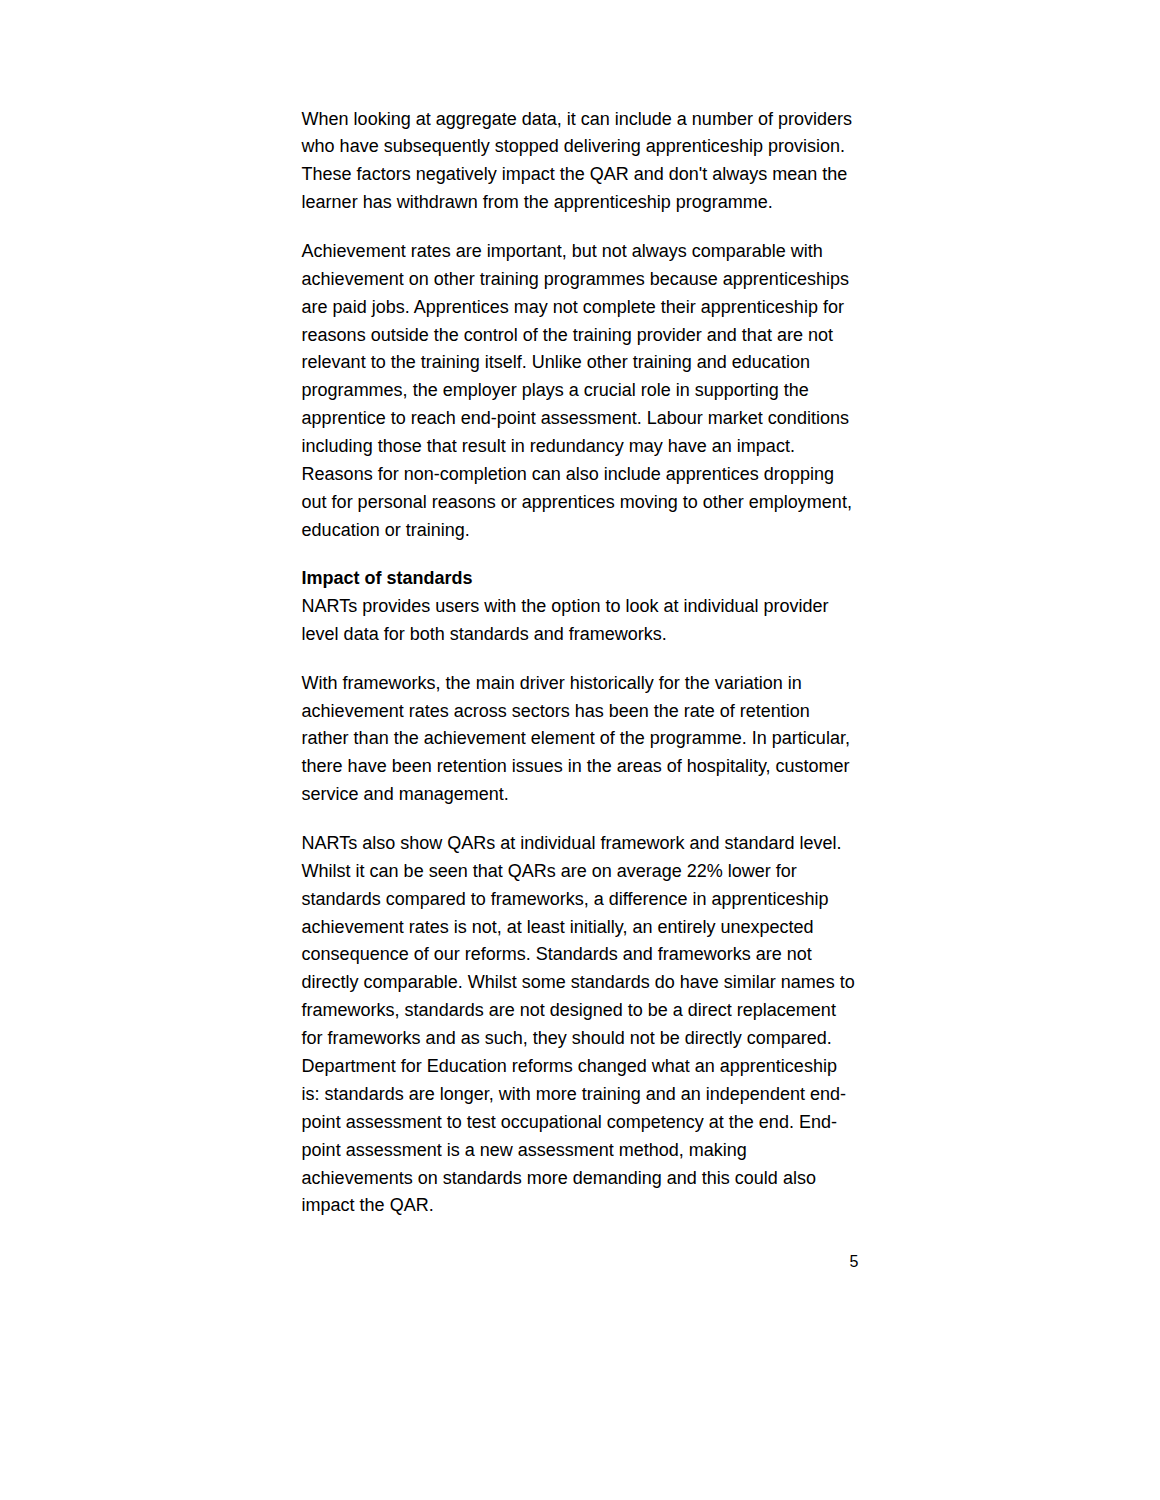When looking at aggregate data, it can include a number of providers who have subsequently stopped delivering apprenticeship provision. These factors negatively impact the QAR and don't always mean the learner has withdrawn from the apprenticeship programme.
Achievement rates are important, but not always comparable with achievement on other training programmes because apprenticeships are paid jobs. Apprentices may not complete their apprenticeship for reasons outside the control of the training provider and that are not relevant to the training itself. Unlike other training and education programmes, the employer plays a crucial role in supporting the apprentice to reach end-point assessment. Labour market conditions including those that result in redundancy may have an impact. Reasons for non-completion can also include apprentices dropping out for personal reasons or apprentices moving to other employment, education or training.
Impact of standards
NARTs provides users with the option to look at individual provider level data for both standards and frameworks.
With frameworks, the main driver historically for the variation in achievement rates across sectors has been the rate of retention rather than the achievement element of the programme. In particular, there have been retention issues in the areas of hospitality, customer service and management.
NARTs also show QARs at individual framework and standard level. Whilst it can be seen that QARs are on average 22% lower for standards compared to frameworks, a difference in apprenticeship achievement rates is not, at least initially, an entirely unexpected consequence of our reforms. Standards and frameworks are not directly comparable. Whilst some standards do have similar names to frameworks, standards are not designed to be a direct replacement for frameworks and as such, they should not be directly compared. Department for Education reforms changed what an apprenticeship is: standards are longer, with more training and an independent end-point assessment to test occupational competency at the end. End-point assessment is a new assessment method, making achievements on standards more demanding and this could also impact the QAR.
5